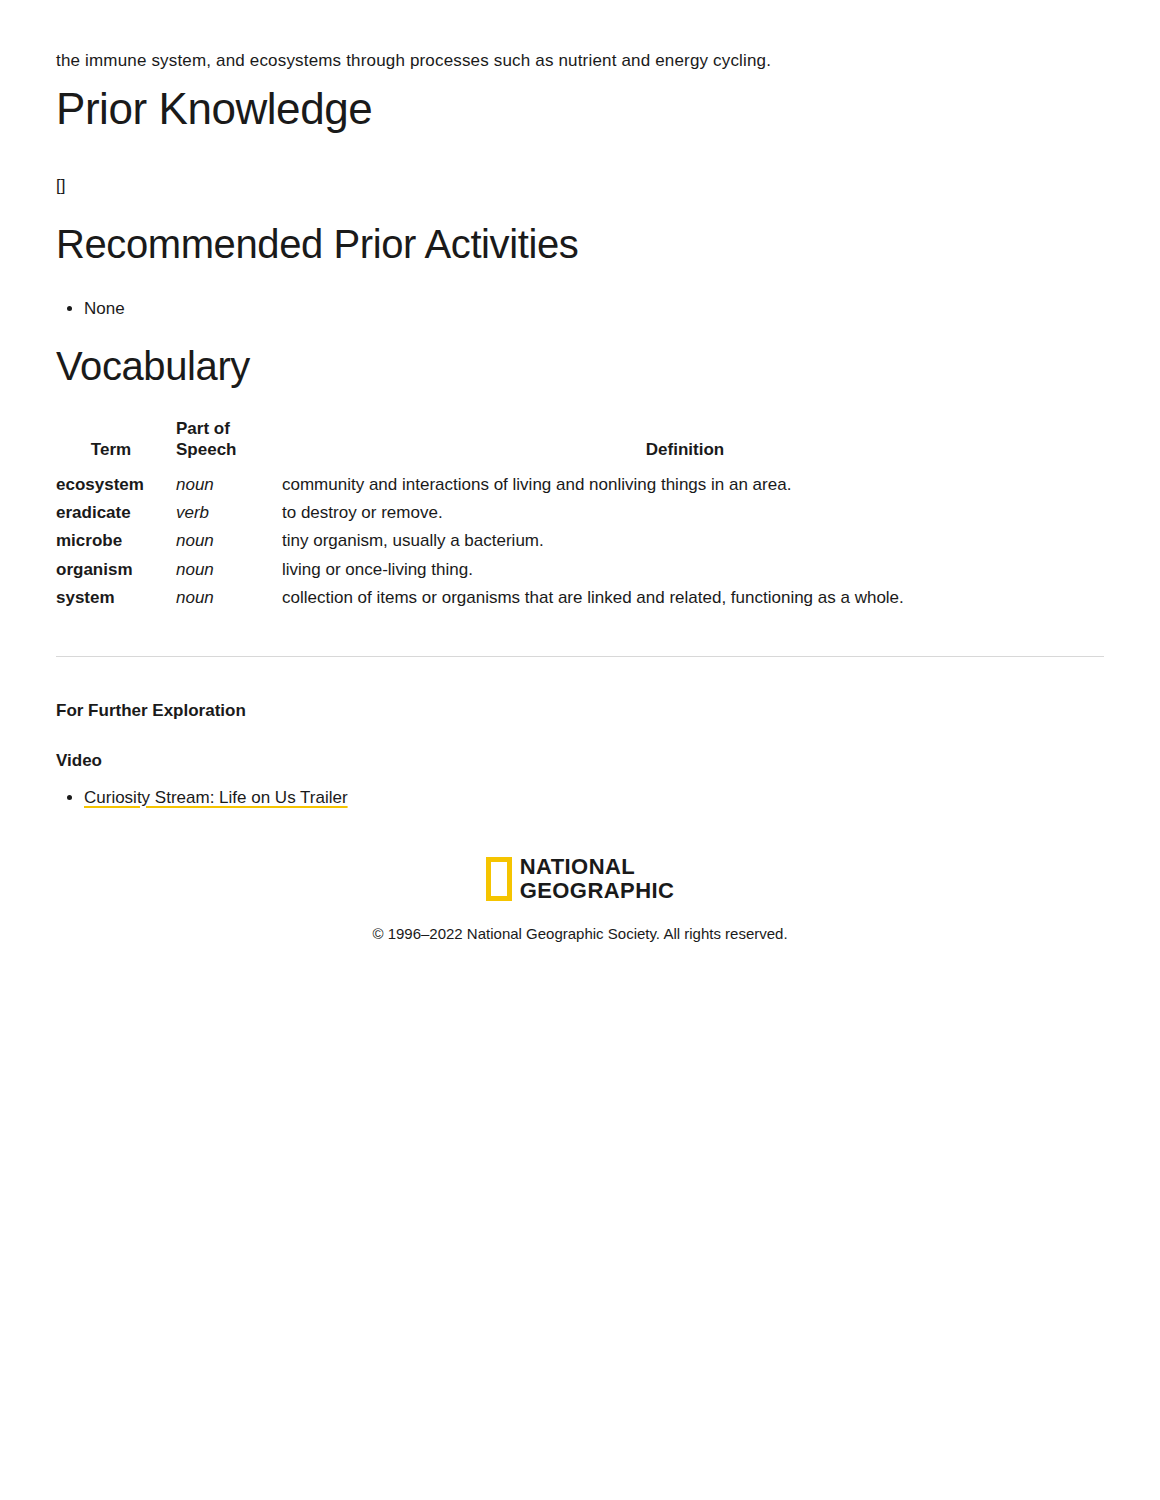the immune system, and ecosystems through processes such as nutrient and energy cycling.
Prior Knowledge
[]
Recommended Prior Activities
None
Vocabulary
| Term | Part of Speech | Definition |
| --- | --- | --- |
| ecosystem | noun | community and interactions of living and nonliving things in an area. |
| eradicate | verb | to destroy or remove. |
| microbe | noun | tiny organism, usually a bacterium. |
| organism | noun | living or once-living thing. |
| system | noun | collection of items or organisms that are linked and related, functioning as a whole. |
For Further Exploration
Video
Curiosity Stream: Life on Us Trailer
NATIONAL
GEOGRAPHIC
© 1996–2022 National Geographic Society. All rights reserved.